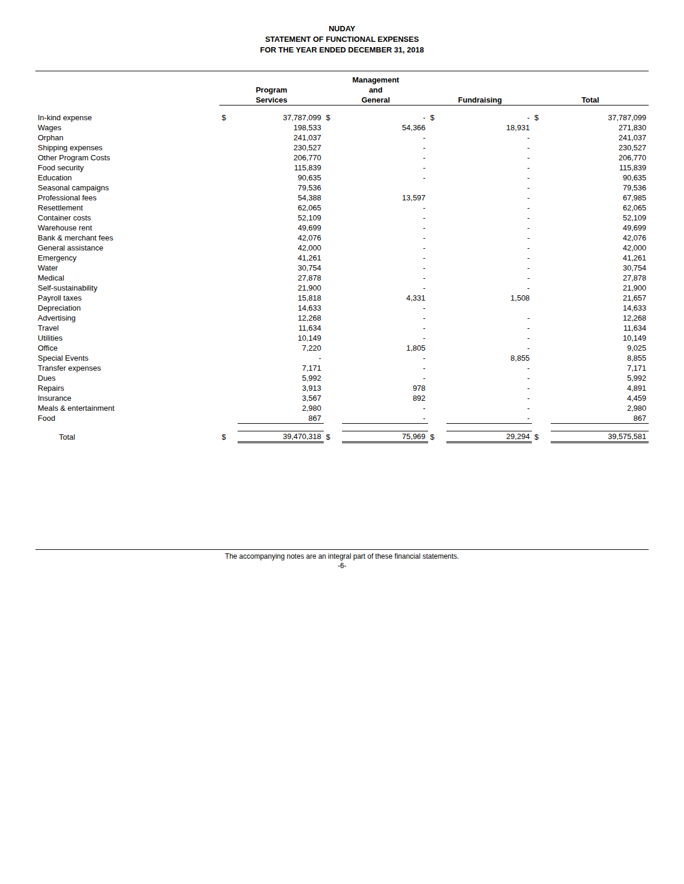NUDAY
STATEMENT OF FUNCTIONAL EXPENSES
FOR THE YEAR ENDED DECEMBER 31, 2018
| | | Management | | |
| | Program | and | | |
| | Services | General | Fundraising | Total |
| In-kind expense | $ | 37,787,099 | $ | - | $ | - | $ | 37,787,099 |
| Wages | | 198,533 | | 54,366 | | 18,931 | | 271,830 |
| Orphan | | 241,037 | | - | | - | | 241,037 |
| Shipping expenses | | 230,527 | | - | | - | | 230,527 |
| Other Program Costs | | 206,770 | | - | | - | | 206,770 |
| Food security | | 115,839 | | - | | - | | 115,839 |
| Education | | 90,635 | | - | | - | | 90,635 |
| Seasonal campaigns | | 79,536 | | | | - | | 79,536 |
| Professional fees | | 54,388 | | 13,597 | | - | | 67,985 |
| Resettlement | | 62,065 | | - | | - | | 62,065 |
| Container costs | | 52,109 | | - | | - | | 52,109 |
| Warehouse rent | | 49,699 | | - | | - | | 49,699 |
| Bank & merchant fees | | 42,076 | | - | | - | | 42,076 |
| General assistance | | 42,000 | | - | | - | | 42,000 |
| Emergency | | 41,261 | | - | | - | | 41,261 |
| Water | | 30,754 | | - | | - | | 30,754 |
| Medical | | 27,878 | | - | | - | | 27,878 |
| Self-sustainability | | 21,900 | | - | | - | | 21,900 |
| Payroll taxes | | 15,818 | | 4,331 | | 1,508 | | 21,657 |
| Depreciation | | 14,633 | | - | | | | 14,633 |
| Advertising | | 12,268 | | - | | - | | 12,268 |
| Travel | | 11,634 | | - | | - | | 11,634 |
| Utilities | | 10,149 | | - | | - | | 10,149 |
| Office | | 7,220 | | 1,805 | | - | | 9,025 |
| Special Events | | - | | - | | 8,855 | | 8,855 |
| Transfer expenses | | 7,171 | | - | | - | | 7,171 |
| Dues | | 5,992 | | - | | - | | 5,992 |
| Repairs | | 3,913 | | 978 | | - | | 4,891 |
| Insurance | | 3,567 | | 892 | | - | | 4,459 |
| Meals & entertainment | | 2,980 | | - | | - | | 2,980 |
| Food | | 867 | | - | | - | | 867 |
| Total | $ | 39,470,318 | $ | 75,969 | $ | 29,294 | $ | 39,575,581 |
The accompanying notes are an integral part of these financial statements.
-6-